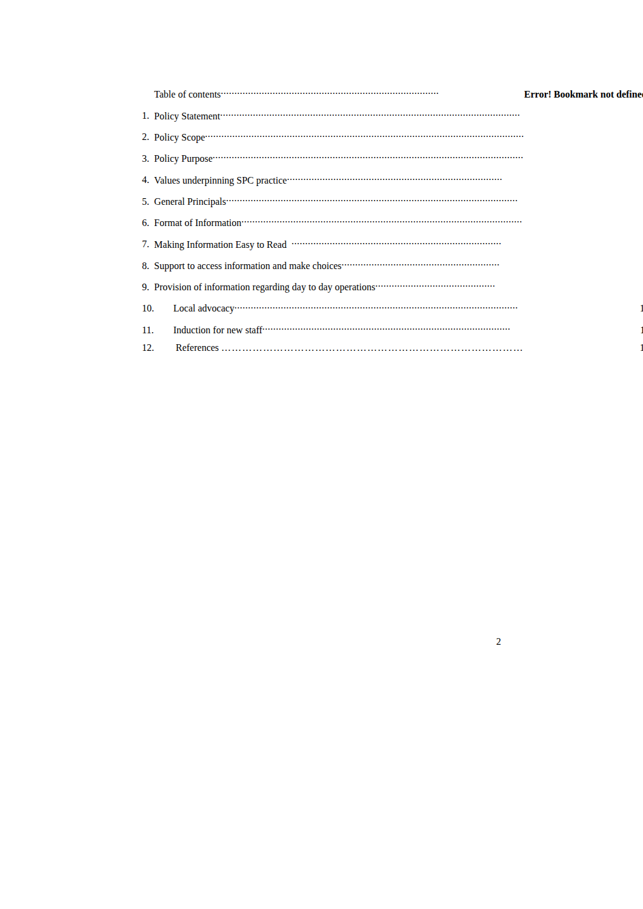| | Table of contents ................................................................................ | Error! Bookmark not defined. |
| 1. | Policy Statement .............................................................................................................. | 3 |
| 2. | Policy Scope ..................................................................................................................... | 4 |
| 3. | Policy Purpose .................................................................................................................. | 4 |
| 4. | Values underpinning SPC practice ............................................................................... | 4 |
| 5. | General Principals ........................................................................................................... | 5 |
| 6. | Format of Information ....................................................................................................... | 7 |
| 7. | Making Information Easy to Read ............................................................................. | 8 |
| 8. | Support to access information and make choices .......................................................... | 9 |
| 9. | Provision of information regarding day to day operations ............................................ | 9 |
| 10. | Local advocacy ........................................................................................................ | 10 |
| 11. | Induction for new staff ........................................................................................... | 11 |
| 12. | References …………………………………………………………………………… | 12 |
2